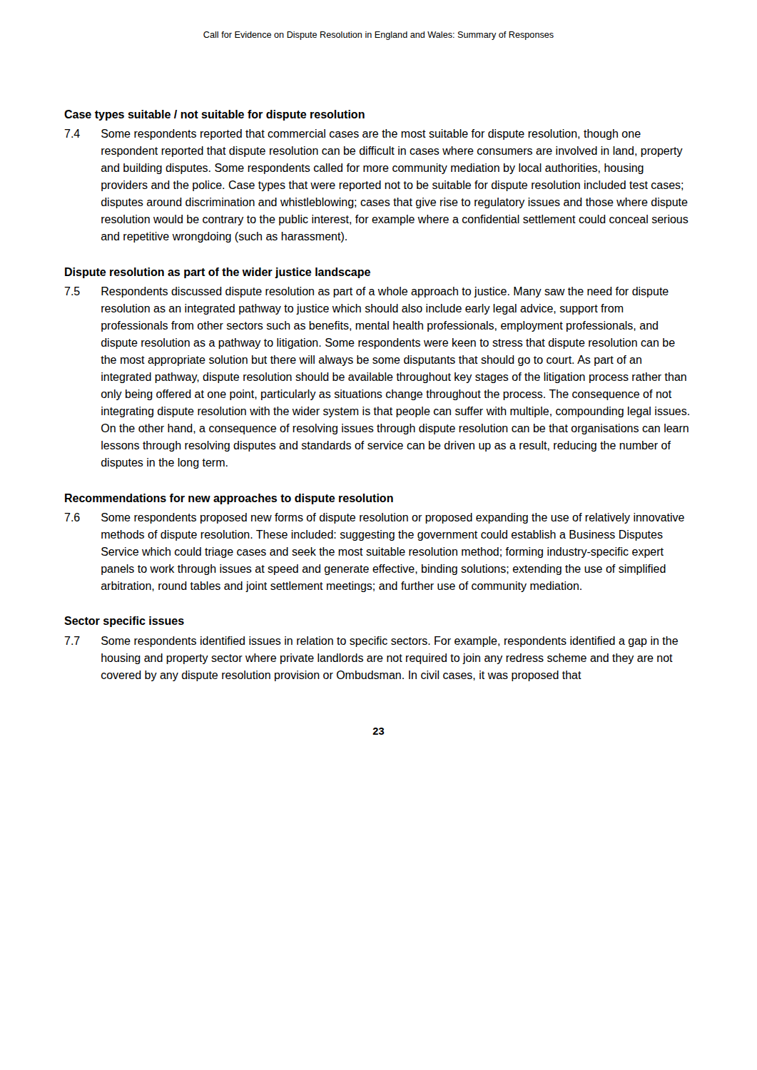Call for Evidence on Dispute Resolution in England and Wales: Summary of Responses
Case types suitable / not suitable for dispute resolution
7.4
Some respondents reported that commercial cases are the most suitable for dispute resolution, though one respondent reported that dispute resolution can be difficult in cases where consumers are involved in land, property and building disputes. Some respondents called for more community mediation by local authorities, housing providers and the police. Case types that were reported not to be suitable for dispute resolution included test cases; disputes around discrimination and whistleblowing; cases that give rise to regulatory issues and those where dispute resolution would be contrary to the public interest, for example where a confidential settlement could conceal serious and repetitive wrongdoing (such as harassment).
Dispute resolution as part of the wider justice landscape
7.5
Respondents discussed dispute resolution as part of a whole approach to justice. Many saw the need for dispute resolution as an integrated pathway to justice which should also include early legal advice, support from professionals from other sectors such as benefits, mental health professionals, employment professionals, and dispute resolution as a pathway to litigation. Some respondents were keen to stress that dispute resolution can be the most appropriate solution but there will always be some disputants that should go to court. As part of an integrated pathway, dispute resolution should be available throughout key stages of the litigation process rather than only being offered at one point, particularly as situations change throughout the process. The consequence of not integrating dispute resolution with the wider system is that people can suffer with multiple, compounding legal issues. On the other hand, a consequence of resolving issues through dispute resolution can be that organisations can learn lessons through resolving disputes and standards of service can be driven up as a result, reducing the number of disputes in the long term.
Recommendations for new approaches to dispute resolution
7.6
Some respondents proposed new forms of dispute resolution or proposed expanding the use of relatively innovative methods of dispute resolution. These included: suggesting the government could establish a Business Disputes Service which could triage cases and seek the most suitable resolution method; forming industry-specific expert panels to work through issues at speed and generate effective, binding solutions; extending the use of simplified arbitration, round tables and joint settlement meetings; and further use of community mediation.
Sector specific issues
7.7
Some respondents identified issues in relation to specific sectors. For example, respondents identified a gap in the housing and property sector where private landlords are not required to join any redress scheme and they are not covered by any dispute resolution provision or Ombudsman. In civil cases, it was proposed that
23